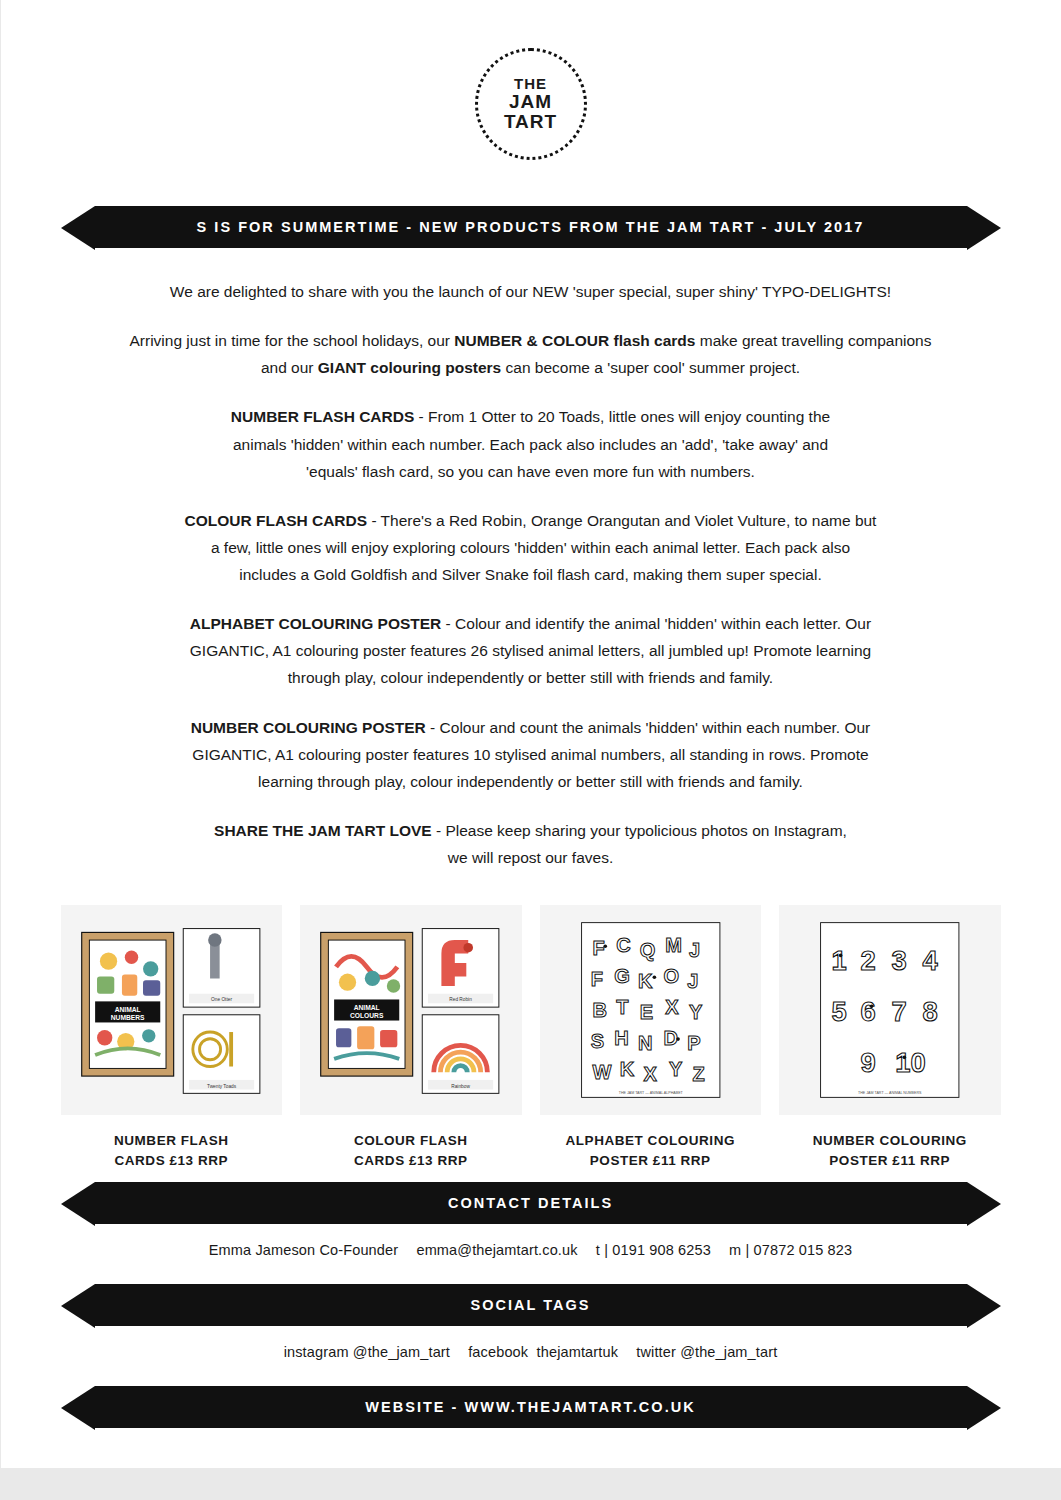THE JAM TART
S IS FOR SUMMERTIME - NEW PRODUCTS FROM THE JAM TART - JULY 2017
We are delighted to share with you the launch of our NEW 'super special, super shiny' TYPO-DELIGHTS!
Arriving just in time for the school holidays, our NUMBER & COLOUR flash cards make great travelling companions and our GIANT colouring posters can become a 'super cool' summer project.
NUMBER FLASH CARDS - From 1 Otter to 20 Toads, little ones will enjoy counting the animals 'hidden' within each number. Each pack also includes an 'add', 'take away' and 'equals' flash card, so you can have even more fun with numbers.
COLOUR FLASH CARDS - There's a Red Robin, Orange Orangutan and Violet Vulture, to name but a few, little ones will enjoy exploring colours 'hidden' within each animal letter. Each pack also includes a Gold Goldfish and Silver Snake foil flash card, making them super special.
ALPHABET COLOURING POSTER - Colour and identify the animal 'hidden' within each letter. Our GIGANTIC, A1 colouring poster features 26 stylised animal letters, all jumbled up! Promote learning through play, colour independently or better still with friends and family.
NUMBER COLOURING POSTER - Colour and count the animals 'hidden' within each number. Our GIGANTIC, A1 colouring poster features 10 stylised animal numbers, all standing in rows. Promote learning through play, colour independently or better still with friends and family.
SHARE THE JAM TART LOVE - Please keep sharing your typolicious photos on Instagram, we will repost our faves.
ANIMAL NUMBERS One Otter Twenty Toads
NUMBER FLASH
CARDS £13 RRP
ANIMAL COLOURS Red Robin Rainbow
COLOUR FLASH
CARDS £13 RRP
FCQMJ FGKOJ BTEXY SHNDP WKXYZ THE JAM TART — ANIMAL ALPHABET
ALPHABET COLOURING
POSTER £11 RRP
1234 5678 910 THE JAM TART — ANIMAL NUMBERS
NUMBER COLOURING
POSTER £11 RRP
CONTACT DETAILS
Emma Jameson Co-Founder emma@thejamtart.co.uk t | 0191 908 6253 m | 07872 015 823
SOCIAL TAGS
instagram @the_jam_tart facebook thejamtartuk twitter @the_jam_tart
WEBSITE - WWW.THEJAMTART.CO.UK